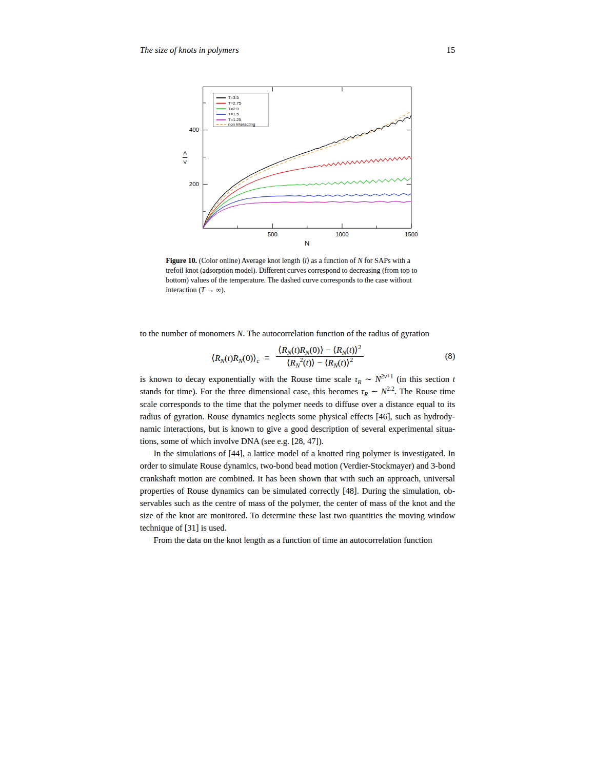The size of knots in polymers 15
200 400 500 1000 1500 N < l > T=3.5 T=2.75 T=2.0 T=1.5 T=1.25 non interacting
Figure 10. (Color online) Average knot length ⟨l⟩ as a function of N for SAPs with a trefoil knot (adsorption model). Different curves correspond to decreasing (from top to bottom) values of the temperature. The dashed curve corresponds to the case without interaction (T → ∞).
to the number of monomers N. The autocorrelation function of the radius of gyration
⟨RN(t)RN(0)⟩c ≡ ⟨RN(t)RN(0)⟩ − ⟨RN(t)⟩2 ⟨RN2(t)⟩ − ⟨RN(t)⟩2
(8)
is known to decay exponentially with the Rouse time scale τR ∼ N2ν+1 (in this section t stands for time). For the three dimensional case, this becomes τR ∼ N2.2. The Rouse time scale corresponds to the time that the polymer needs to diffuse over a distance equal to its radius of gyration. Rouse dynamics neglects some physical effects [46], such as hydrodynamic interactions, but is known to give a good description of several experimental situations, some of which involve DNA (see e.g. [28, 47]).
In the simulations of [44], a lattice model of a knotted ring polymer is investigated. In order to simulate Rouse dynamics, two-bond bead motion (Verdier-Stockmayer) and 3-bond crankshaft motion are combined. It has been shown that with such an approach, universal properties of Rouse dynamics can be simulated correctly [48]. During the simulation, observables such as the centre of mass of the polymer, the center of mass of the knot and the size of the knot are monitored. To determine these last two quantities the moving window technique of [31] is used.
From the data on the knot length as a function of time an autocorrelation function